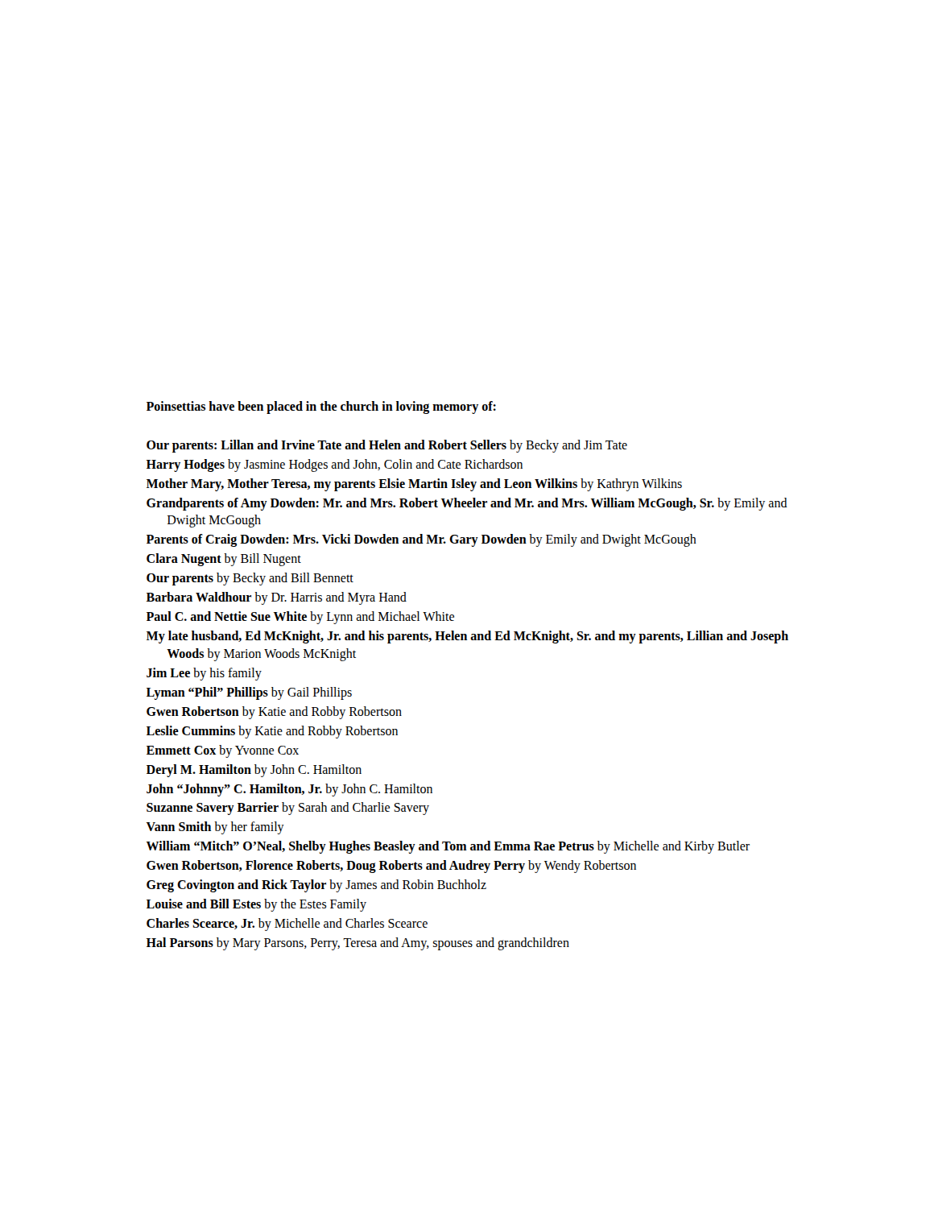Poinsettias have been placed in the church in loving memory of:
Our parents: Lillan and Irvine Tate and Helen and Robert Sellers by Becky and Jim Tate
Harry Hodges by Jasmine Hodges and John, Colin and Cate Richardson
Mother Mary, Mother Teresa, my parents Elsie Martin Isley and Leon Wilkins by Kathryn Wilkins
Grandparents of Amy Dowden: Mr. and Mrs. Robert Wheeler and Mr. and Mrs. William McGough, Sr. by Emily and Dwight McGough
Parents of Craig Dowden: Mrs. Vicki Dowden and Mr. Gary Dowden by Emily and Dwight McGough
Clara Nugent by Bill Nugent
Our parents by Becky and Bill Bennett
Barbara Waldhour by Dr. Harris and Myra Hand
Paul C. and Nettie Sue White by Lynn and Michael White
My late husband, Ed McKnight, Jr. and his parents, Helen and Ed McKnight, Sr. and my parents, Lillian and Joseph Woods by Marion Woods McKnight
Jim Lee by his family
Lyman “Phil” Phillips by Gail Phillips
Gwen Robertson by Katie and Robby Robertson
Leslie Cummins by Katie and Robby Robertson
Emmett Cox by Yvonne Cox
Deryl M. Hamilton by John C. Hamilton
John “Johnny” C. Hamilton, Jr. by John C. Hamilton
Suzanne Savery Barrier by Sarah and Charlie Savery
Vann Smith by her family
William “Mitch” O’Neal, Shelby Hughes Beasley and Tom and Emma Rae Petrus by Michelle and Kirby Butler
Gwen Robertson, Florence Roberts, Doug Roberts and Audrey Perry by Wendy Robertson
Greg Covington and Rick Taylor by James and Robin Buchholz
Louise and Bill Estes by the Estes Family
Charles Scearce, Jr. by Michelle and Charles Scearce
Hal Parsons by Mary Parsons, Perry, Teresa and Amy, spouses and grandchildren